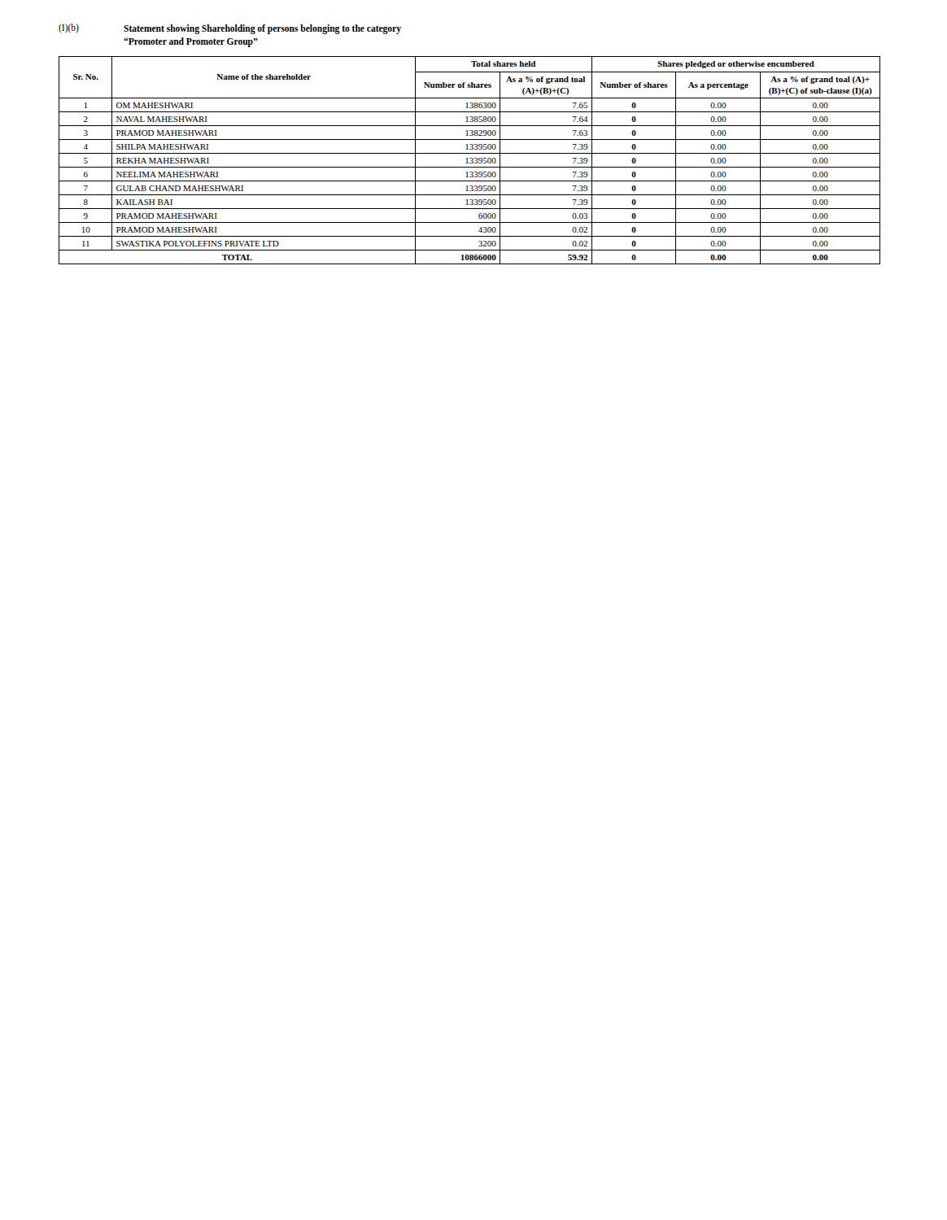(I)(b)
Statement showing Shareholding of persons belonging to the category
“Promoter and Promoter Group”
| Sr. No. | Name of the shareholder | Total shares held | Shares pledged or otherwise encumbered |
| --- | --- | --- | --- |
| Number of shares | As a % of grand toal (A)+(B)+(C) | Number of shares | As a percentage | As a % of grand toal (A)+(B)+(C) of sub-clause (I)(a) |
| 1 | OM MAHESHWARI | 1386300 | 7.65 | 0 | 0.00 | 0.00 |
| 2 | NAVAL MAHESHWARI | 1385800 | 7.64 | 0 | 0.00 | 0.00 |
| 3 | PRAMOD MAHESHWARI | 1382900 | 7.63 | 0 | 0.00 | 0.00 |
| 4 | SHILPA MAHESHWARI | 1339500 | 7.39 | 0 | 0.00 | 0.00 |
| 5 | REKHA MAHESHWARI | 1339500 | 7.39 | 0 | 0.00 | 0.00 |
| 6 | NEELIMA MAHESHWARI | 1339500 | 7.39 | 0 | 0.00 | 0.00 |
| 7 | GULAB CHAND MAHESHWARI | 1339500 | 7.39 | 0 | 0.00 | 0.00 |
| 8 | KAILASH BAI | 1339500 | 7.39 | 0 | 0.00 | 0.00 |
| 9 | PRAMOD MAHESHWARI | 6000 | 0.03 | 0 | 0.00 | 0.00 |
| 10 | PRAMOD MAHESHWARI | 4300 | 0.02 | 0 | 0.00 | 0.00 |
| 11 | SWASTIKA POLYOLEFINS PRIVATE LTD | 3200 | 0.02 | 0 | 0.00 | 0.00 |
| TOTAL | 10866000 | 59.92 | 0 | 0.00 | 0.00 |